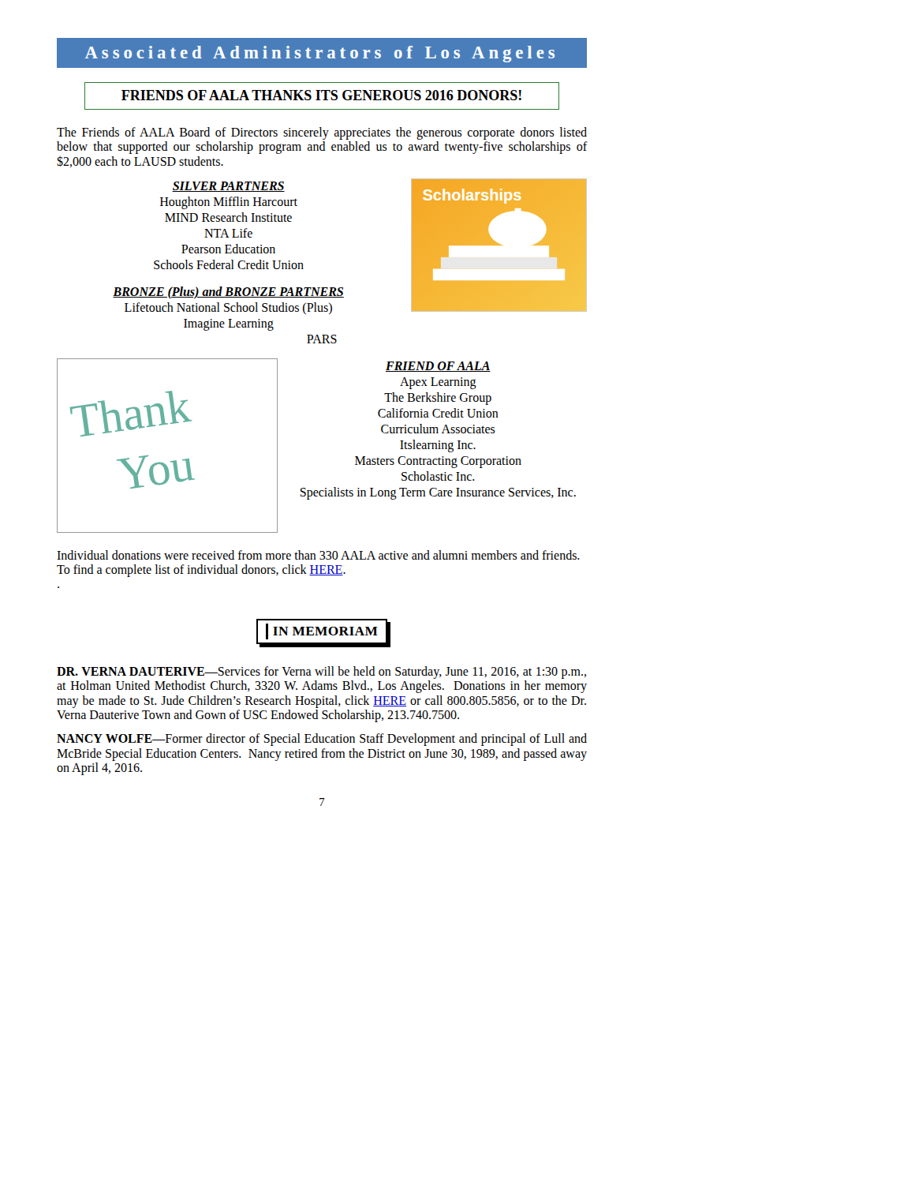Associated Administrators of Los Angeles
FRIENDS OF AALA THANKS ITS GENEROUS 2016 DONORS!
The Friends of AALA Board of Directors sincerely appreciates the generous corporate donors listed below that supported our scholarship program and enabled us to award twenty-five scholarships of $2,000 each to LAUSD students.
SILVER PARTNERS
Houghton Mifflin Harcourt
MIND Research Institute
NTA Life
Pearson Education
Schools Federal Credit Union
BRONZE (Plus) and BRONZE PARTNERS
Lifetouch National School Studios (Plus)
Imagine Learning
PARS
FRIEND OF AALA
Apex Learning
The Berkshire Group
California Credit Union
Curriculum Associates
Itslearning Inc.
Masters Contracting Corporation
Scholastic Inc.
Specialists in Long Term Care Insurance Services, Inc.
Individual donations were received from more than 330 AALA active and alumni members and friends. To find a complete list of individual donors, click HERE.
.
IN MEMORIAM
DR. VERNA DAUTERIVE—Services for Verna will be held on Saturday, June 11, 2016, at 1:30 p.m., at Holman United Methodist Church, 3320 W. Adams Blvd., Los Angeles. Donations in her memory may be made to St. Jude Children’s Research Hospital, click HERE or call 800.805.5856, or to the Dr. Verna Dauterive Town and Gown of USC Endowed Scholarship, 213.740.7500.
NANCY WOLFE—Former director of Special Education Staff Development and principal of Lull and McBride Special Education Centers. Nancy retired from the District on June 30, 1989, and passed away on April 4, 2016.
7